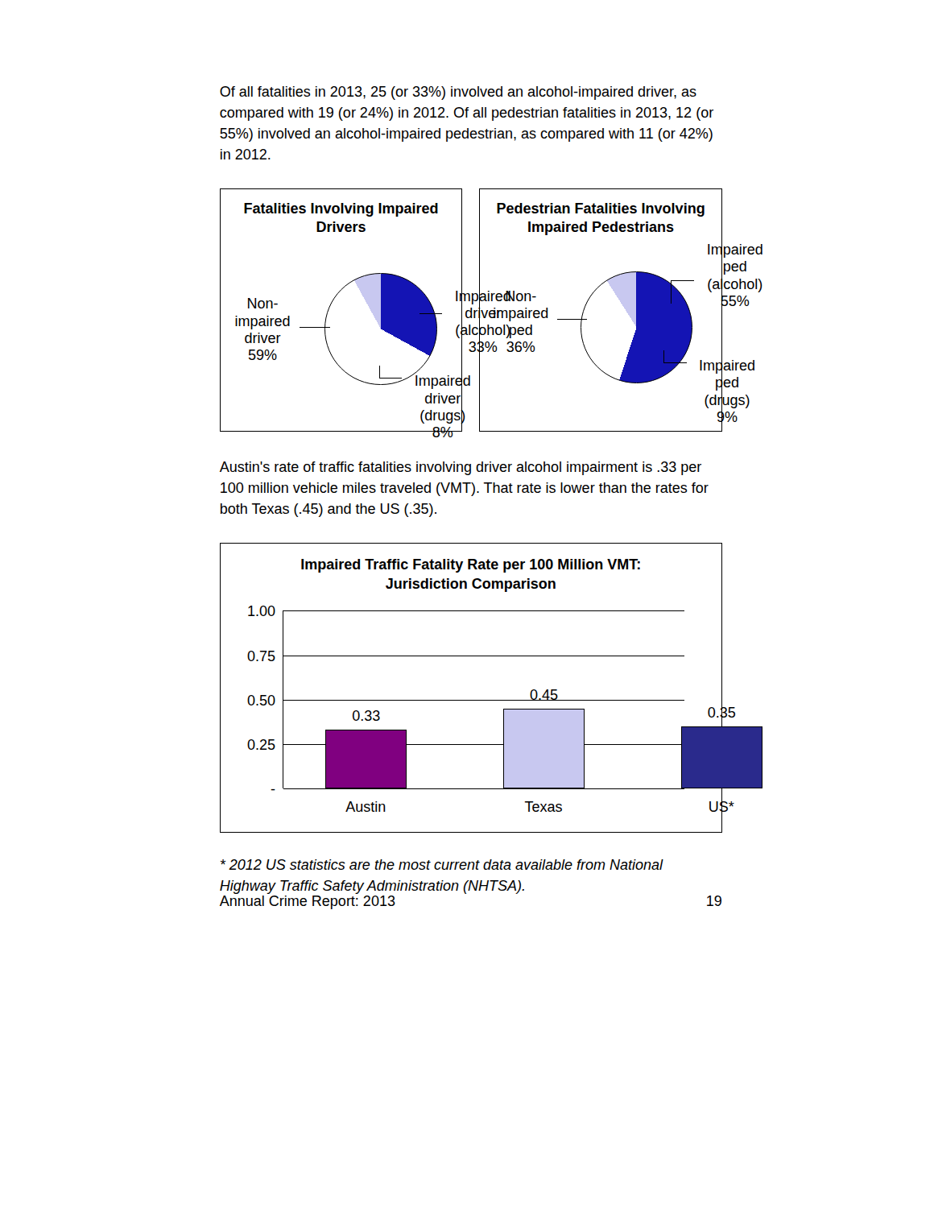Of all fatalities in 2013, 25 (or 33%) involved an alcohol-impaired driver, as compared with 19 (or 24%) in 2012. Of all pedestrian fatalities in 2013, 12 (or 55%) involved an alcohol-impaired pedestrian, as compared with 11 (or 42%) in 2012.
Fatalities Involving Impaired
Drivers
Non-
impaired
driver
59%
Impaired
driver
(alcohol)
33%
Impaired
driver
(drugs)
8%
Pedestrian Fatalities Involving
Impaired Pedestrians
Impaired
ped
(alcohol)
55%
Non-
impaired
ped
36%
Impaired
ped
(drugs)
9%
Austin's rate of traffic fatalities involving driver alcohol impairment is .33 per 100 million vehicle miles traveled (VMT). That rate is lower than the rates for both Texas (.45) and the US (.35).
Impaired Traffic Fatality Rate per 100 Million VMT:
Jurisdiction Comparison
1.00
0.75
0.50
0.25
-
0.33
0.45
0.35
Austin
Texas
US*
* 2012 US statistics are the most current data available from National Highway Traffic Safety Administration (NHTSA).
Annual Crime Report: 2013 19